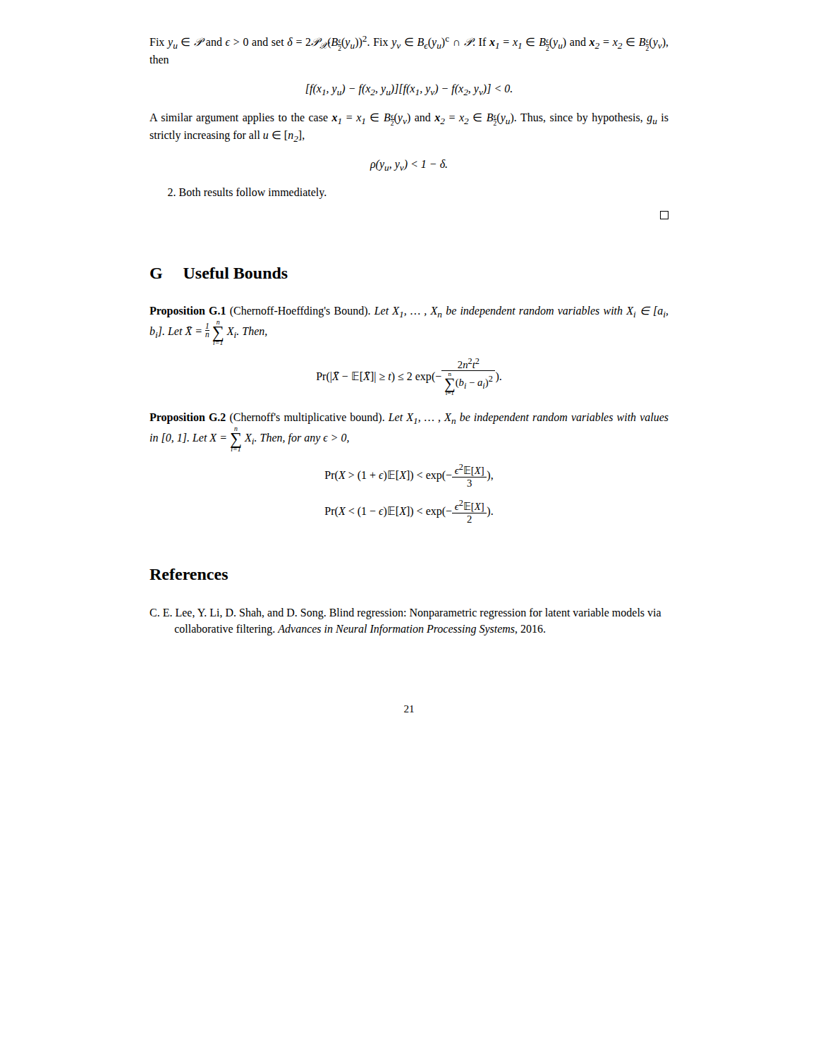Fix yu ∈ 𝒫 and ϵ > 0 and set δ = 2𝒫𝒳(Bϵ 2(yu))2. Fix yv ∈ Bϵ(yu)c ∩ 𝒫. If x1 = x1 ∈ Bϵ 2(yu) and x2 = x2 ∈ Bϵ 2(yv), then
[f(x1, yu) − f(x2, yu)][f(x1, yv) − f(x2, yv)] < 0.
A similar argument applies to the case x1 = x1 ∈ Bϵ 2(yv) and x2 = x2 ∈ Bϵ 2(yu). Thus, since by hypothesis, gu is strictly increasing for all u ∈ [n2],
ρ(yu, yv) < 1 − δ.
Both results follow immediately.
GUseful Bounds
Proposition G.1 (Chernoff-Hoeffding's Bound). Let X1, … , Xn be independent random variables with Xi ∈ [ai, bi]. Let X̄ = 1 n n∑i=1 Xi. Then,
Pr(|X̄ − 𝔼[X̄]| ≥ t) ≤ 2 exp(−2n2t2 n∑i=1(bi − ai)2).
Proposition G.2 (Chernoff's multiplicative bound). Let X1, … , Xn be independent random variables with values in [0, 1]. Let X = n∑i=1 Xi. Then, for any ϵ > 0,
Pr(X > (1 + ϵ)𝔼[X]) < exp(−ϵ2𝔼[X] 3),
Pr(X < (1 − ϵ)𝔼[X]) < exp(−ϵ2𝔼[X] 2).
References
C. E. Lee, Y. Li, D. Shah, and D. Song. Blind regression: Nonparametric regression for latent variable models via collaborative filtering. Advances in Neural Information Processing Systems, 2016.
21